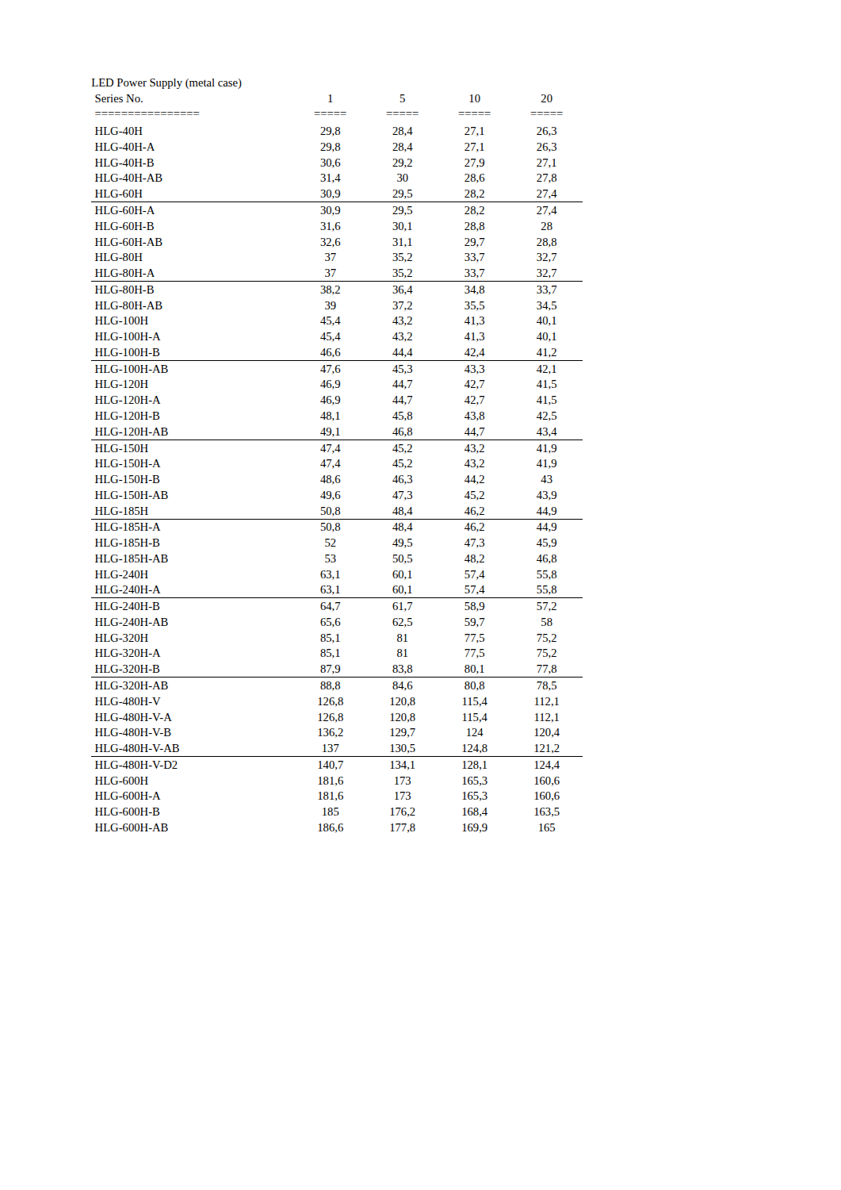LED Power Supply (metal case)
| Series No. | 1 | 5 | 10 | 20 |
| --- | --- | --- | --- | --- |
| ================ | ===== | ===== | ===== | ===== |
| HLG-40H | 29,8 | 28,4 | 27,1 | 26,3 |
| HLG-40H-A | 29,8 | 28,4 | 27,1 | 26,3 |
| HLG-40H-B | 30,6 | 29,2 | 27,9 | 27,1 |
| HLG-40H-AB | 31,4 | 30 | 28,6 | 27,8 |
| HLG-60H | 30,9 | 29,5 | 28,2 | 27,4 |
| HLG-60H-A | 30,9 | 29,5 | 28,2 | 27,4 |
| HLG-60H-B | 31,6 | 30,1 | 28,8 | 28 |
| HLG-60H-AB | 32,6 | 31,1 | 29,7 | 28,8 |
| HLG-80H | 37 | 35,2 | 33,7 | 32,7 |
| HLG-80H-A | 37 | 35,2 | 33,7 | 32,7 |
| HLG-80H-B | 38,2 | 36,4 | 34,8 | 33,7 |
| HLG-80H-AB | 39 | 37,2 | 35,5 | 34,5 |
| HLG-100H | 45,4 | 43,2 | 41,3 | 40,1 |
| HLG-100H-A | 45,4 | 43,2 | 41,3 | 40,1 |
| HLG-100H-B | 46,6 | 44,4 | 42,4 | 41,2 |
| HLG-100H-AB | 47,6 | 45,3 | 43,3 | 42,1 |
| HLG-120H | 46,9 | 44,7 | 42,7 | 41,5 |
| HLG-120H-A | 46,9 | 44,7 | 42,7 | 41,5 |
| HLG-120H-B | 48,1 | 45,8 | 43,8 | 42,5 |
| HLG-120H-AB | 49,1 | 46,8 | 44,7 | 43,4 |
| HLG-150H | 47,4 | 45,2 | 43,2 | 41,9 |
| HLG-150H-A | 47,4 | 45,2 | 43,2 | 41,9 |
| HLG-150H-B | 48,6 | 46,3 | 44,2 | 43 |
| HLG-150H-AB | 49,6 | 47,3 | 45,2 | 43,9 |
| HLG-185H | 50,8 | 48,4 | 46,2 | 44,9 |
| HLG-185H-A | 50,8 | 48,4 | 46,2 | 44,9 |
| HLG-185H-B | 52 | 49,5 | 47,3 | 45,9 |
| HLG-185H-AB | 53 | 50,5 | 48,2 | 46,8 |
| HLG-240H | 63,1 | 60,1 | 57,4 | 55,8 |
| HLG-240H-A | 63,1 | 60,1 | 57,4 | 55,8 |
| HLG-240H-B | 64,7 | 61,7 | 58,9 | 57,2 |
| HLG-240H-AB | 65,6 | 62,5 | 59,7 | 58 |
| HLG-320H | 85,1 | 81 | 77,5 | 75,2 |
| HLG-320H-A | 85,1 | 81 | 77,5 | 75,2 |
| HLG-320H-B | 87,9 | 83,8 | 80,1 | 77,8 |
| HLG-320H-AB | 88,8 | 84,6 | 80,8 | 78,5 |
| HLG-480H-V | 126,8 | 120,8 | 115,4 | 112,1 |
| HLG-480H-V-A | 126,8 | 120,8 | 115,4 | 112,1 |
| HLG-480H-V-B | 136,2 | 129,7 | 124 | 120,4 |
| HLG-480H-V-AB | 137 | 130,5 | 124,8 | 121,2 |
| HLG-480H-V-D2 | 140,7 | 134,1 | 128,1 | 124,4 |
| HLG-600H | 181,6 | 173 | 165,3 | 160,6 |
| HLG-600H-A | 181,6 | 173 | 165,3 | 160,6 |
| HLG-600H-B | 185 | 176,2 | 168,4 | 163,5 |
| HLG-600H-AB | 186,6 | 177,8 | 169,9 | 165 |